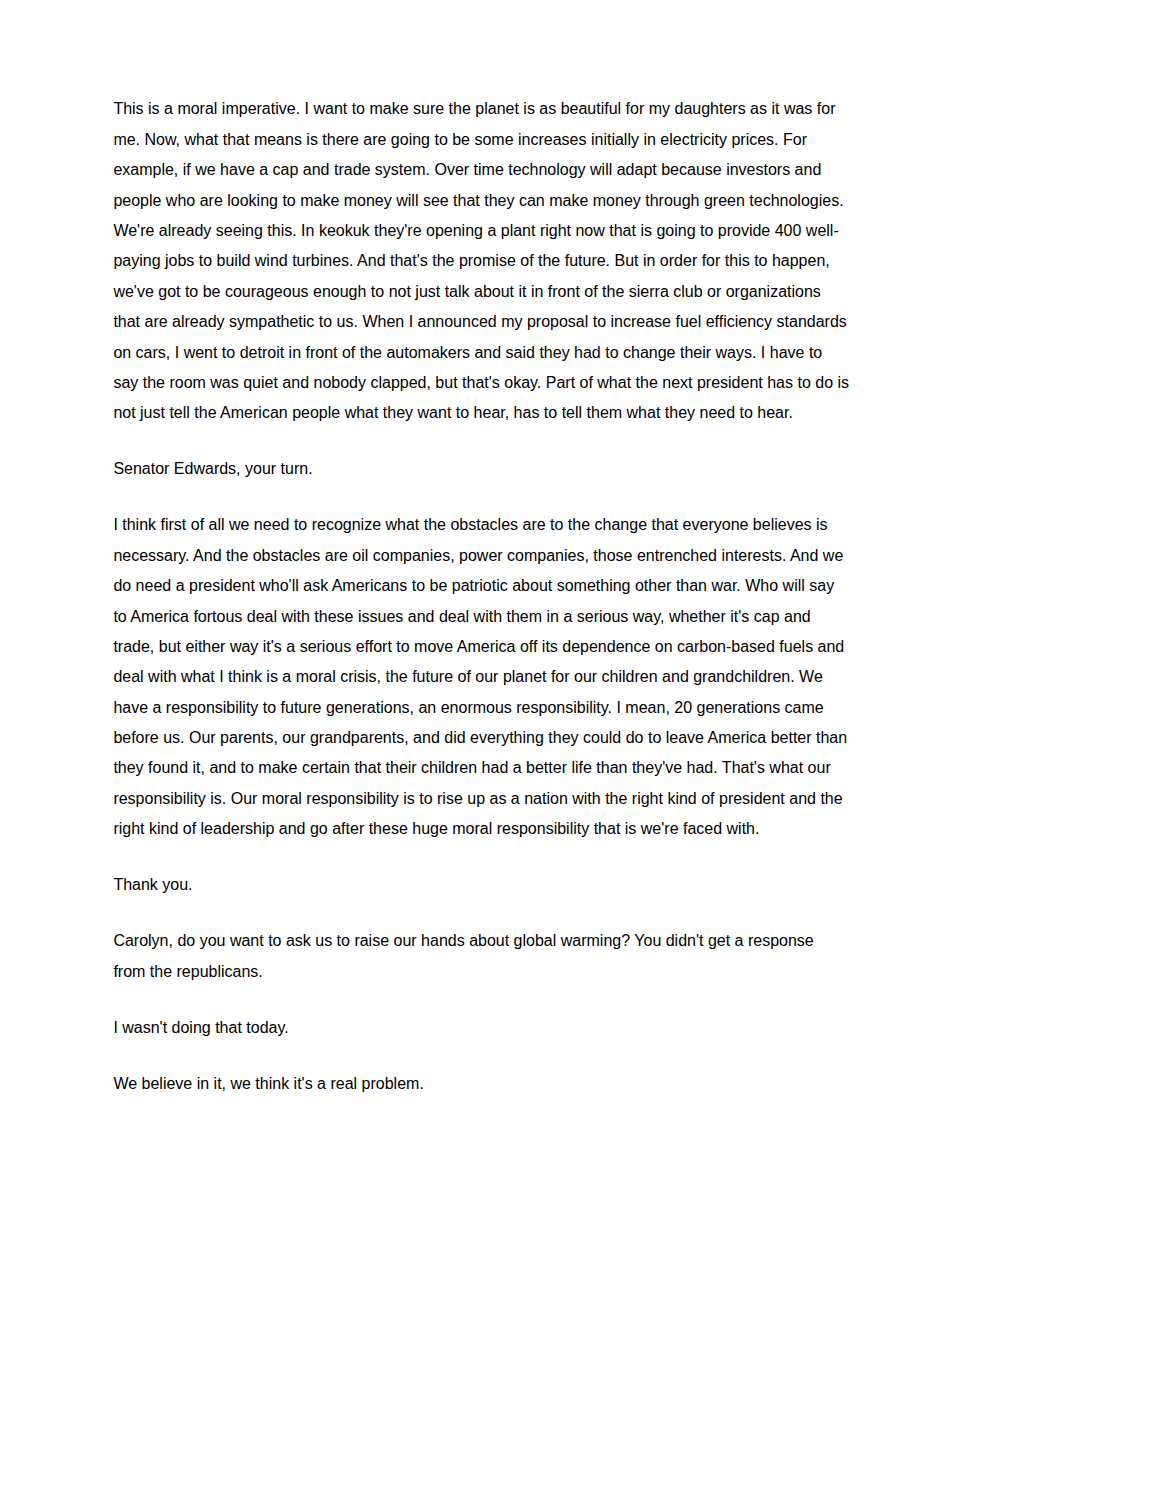This is a moral imperative. I want to make sure the planet is as beautiful for my daughters as it was for me. Now, what that means is there are going to be some increases initially in electricity prices. For example, if we have a cap and trade system. Over time technology will adapt because investors and people who are looking to make money will see that they can make money through green technologies. We're already seeing this. In keokuk they're opening a plant right now that is going to provide 400 well-paying jobs to build wind turbines. And that's the promise of the future. But in order for this to happen, we've got to be courageous enough to not just talk about it in front of the sierra club or organizations that are already sympathetic to us. When I announced my proposal to increase fuel efficiency standards on cars, I went to detroit in front of the automakers and said they had to change their ways. I have to say the room was quiet and nobody clapped, but that's okay. Part of what the next president has to do is not just tell the American people what they want to hear, has to tell them what they need to hear.
Senator Edwards, your turn.
I think first of all we need to recognize what the obstacles are to the change that everyone believes is necessary. And the obstacles are oil companies, power companies, those entrenched interests. And we do need a president who'll ask Americans to be patriotic about something other than war. Who will say to America fortous deal with these issues and deal with them in a serious way, whether it's cap and trade, but either way it's a serious effort to move America off its dependence on carbon-based fuels and deal with what I think is a moral crisis, the future of our planet for our children and grandchildren. We have a responsibility to future generations, an enormous responsibility. I mean, 20 generations came before us. Our parents, our grandparents, and did everything they could do to leave America better than they found it, and to make certain that their children had a better life than they've had. That's what our responsibility is. Our moral responsibility is to rise up as a nation with the right kind of president and the right kind of leadership and go after these huge moral responsibility that is we're faced with.
Thank you.
Carolyn, do you want to ask us to raise our hands about global warming? You didn't get a response from the republicans.
I wasn't doing that today.
We believe in it, we think it's a real problem.